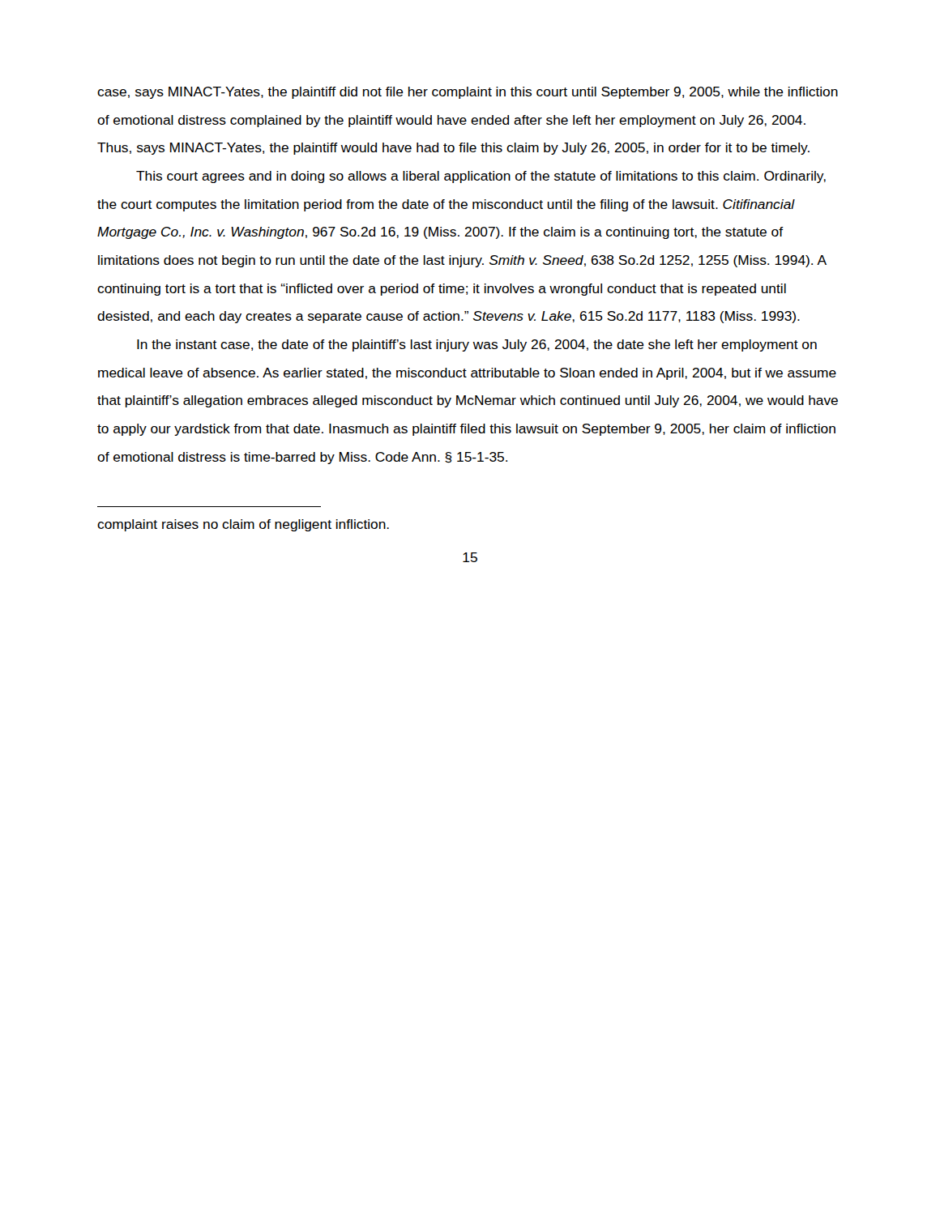case, says MINACT-Yates, the plaintiff did not file her complaint in this court until September 9, 2005, while the infliction of emotional distress complained by the plaintiff would have ended after she left her employment on July 26, 2004. Thus, says MINACT-Yates, the plaintiff would have had to file this claim by July 26, 2005, in order for it to be timely.
This court agrees and in doing so allows a liberal application of the statute of limitations to this claim. Ordinarily, the court computes the limitation period from the date of the misconduct until the filing of the lawsuit. Citifinancial Mortgage Co., Inc. v. Washington, 967 So.2d 16, 19 (Miss. 2007). If the claim is a continuing tort, the statute of limitations does not begin to run until the date of the last injury. Smith v. Sneed, 638 So.2d 1252, 1255 (Miss. 1994). A continuing tort is a tort that is “inflicted over a period of time; it involves a wrongful conduct that is repeated until desisted, and each day creates a separate cause of action.” Stevens v. Lake, 615 So.2d 1177, 1183 (Miss. 1993).
In the instant case, the date of the plaintiff’s last injury was July 26, 2004, the date she left her employment on medical leave of absence. As earlier stated, the misconduct attributable to Sloan ended in April, 2004, but if we assume that plaintiff’s allegation embraces alleged misconduct by McNemar which continued until July 26, 2004, we would have to apply our yardstick from that date. Inasmuch as plaintiff filed this lawsuit on September 9, 2005, her claim of infliction of emotional distress is time-barred by Miss. Code Ann. § 15-1-35.
complaint raises no claim of negligent infliction.
15